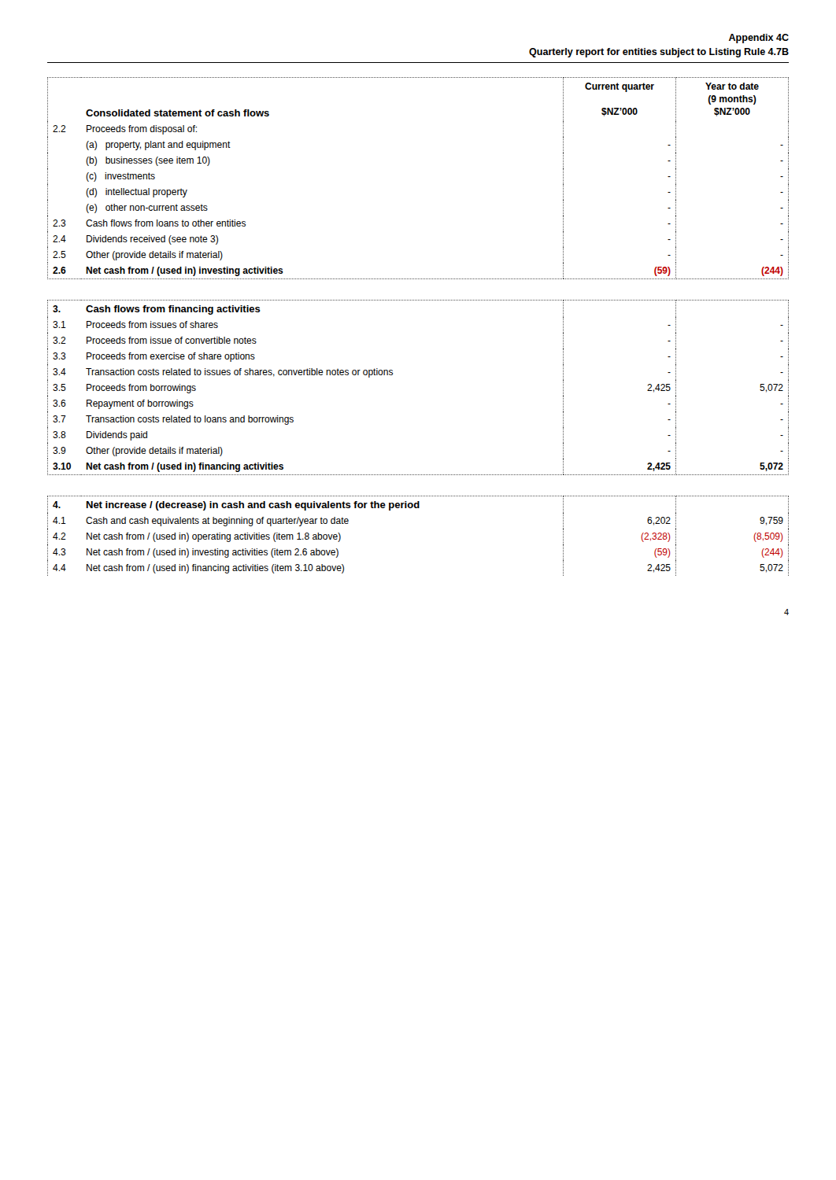Appendix 4C
Quarterly report for entities subject to Listing Rule 4.7B
| | Consolidated statement of cash flows | Current quarter $NZ’000 | Year to date (9 months) $NZ’000 |
| 2.2 | Proceeds from disposal of: | | |
| | (a) property, plant and equipment | - | - |
| | (b) businesses (see item 10) | - | - |
| | (c) investments | - | - |
| | (d) intellectual property | - | - |
| | (e) other non-current assets | - | - |
| 2.3 | Cash flows from loans to other entities | - | - |
| 2.4 | Dividends received (see note 3) | - | - |
| 2.5 | Other (provide details if material) | - | - |
| 2.6 | Net cash from / (used in) investing activities | (59) | (244) |
| 3. | Cash flows from financing activities | | |
| 3.1 | Proceeds from issues of shares | - | - |
| 3.2 | Proceeds from issue of convertible notes | - | - |
| 3.3 | Proceeds from exercise of share options | - | - |
| 3.4 | Transaction costs related to issues of shares, convertible notes or options | - | - |
| 3.5 | Proceeds from borrowings | 2,425 | 5,072 |
| 3.6 | Repayment of borrowings | - | - |
| 3.7 | Transaction costs related to loans and borrowings | - | - |
| 3.8 | Dividends paid | - | - |
| 3.9 | Other (provide details if material) | - | - |
| 3.10 | Net cash from / (used in) financing activities | 2,425 | 5,072 |
| 4. | Net increase / (decrease) in cash and cash equivalents for the period | | |
| 4.1 | Cash and cash equivalents at beginning of quarter/year to date | 6,202 | 9,759 |
| 4.2 | Net cash from / (used in) operating activities (item 1.8 above) | (2,328) | (8,509) |
| 4.3 | Net cash from / (used in) investing activities (item 2.6 above) | (59) | (244) |
| 4.4 | Net cash from / (used in) financing activities (item 3.10 above) | 2,425 | 5,072 |
4